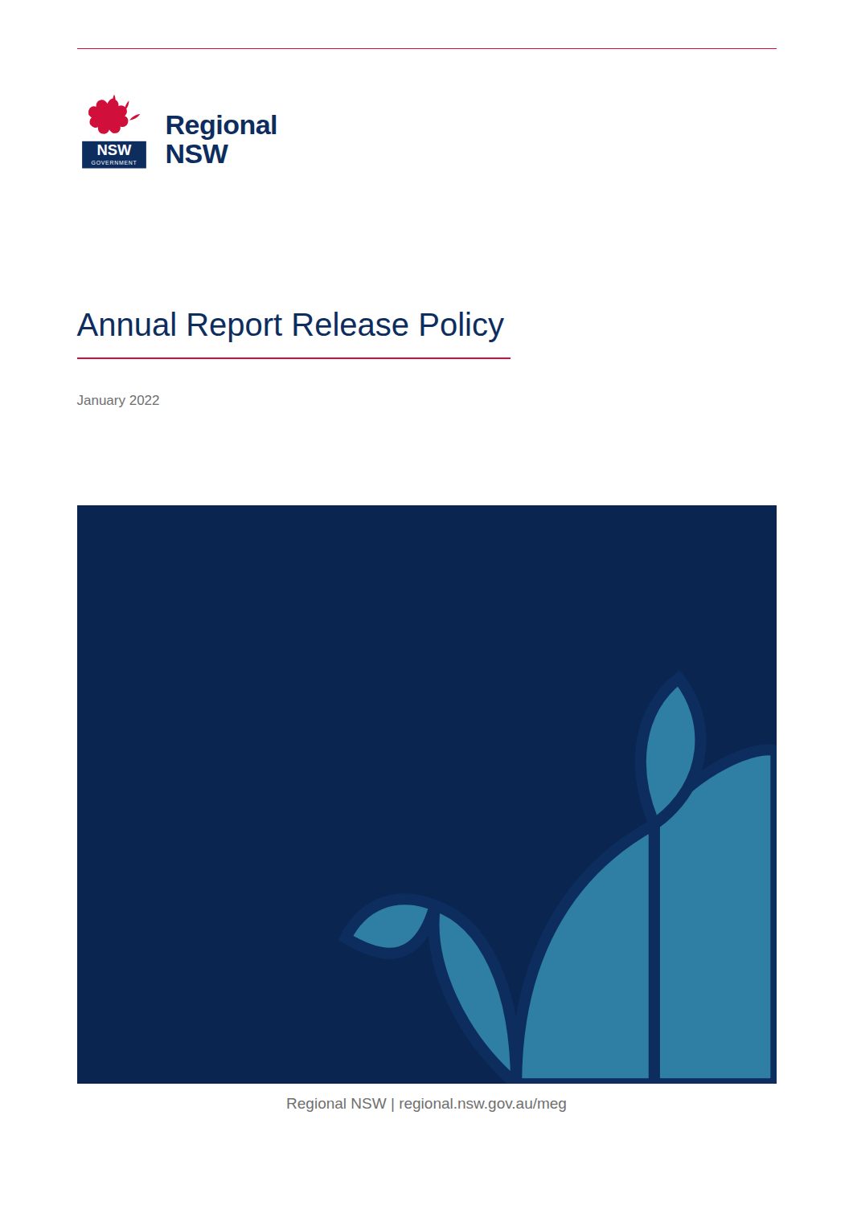NSW GOVERNMENT
Regional
NSW
Annual Report Release Policy
January 2022
Regional NSW | regional.nsw.gov.au/meg